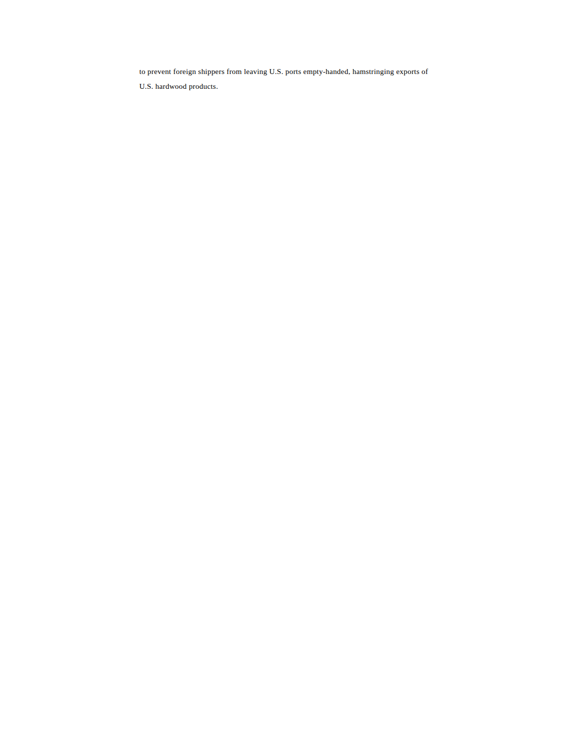to prevent foreign shippers from leaving U.S. ports empty-handed, hamstringing exports of U.S. hardwood products.